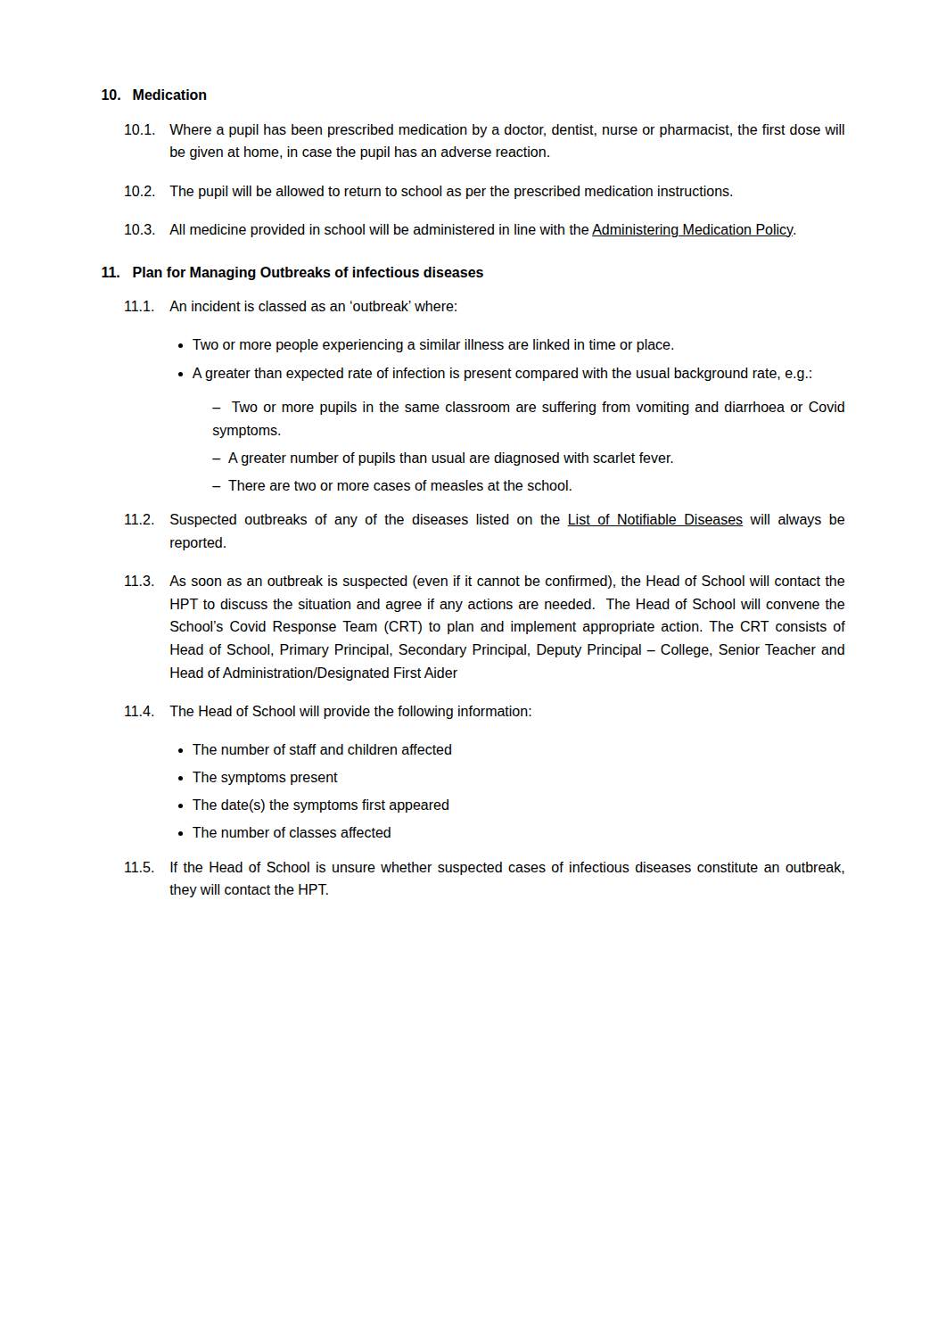10. Medication
10.1.
Where a pupil has been prescribed medication by a doctor, dentist, nurse or pharmacist, the first dose will be given at home, in case the pupil has an adverse reaction.
10.2.
The pupil will be allowed to return to school as per the prescribed medication instructions.
10.3.
All medicine provided in school will be administered in line with the Administering Medication Policy.
11. Plan for Managing Outbreaks of infectious diseases
11.1.
An incident is classed as an ‘outbreak’ where:
Two or more people experiencing a similar illness are linked in time or place.
A greater than expected rate of infection is present compared with the usual background rate, e.g.:
Two or more pupils in the same classroom are suffering from vomiting and diarrhoea or Covid symptoms.
A greater number of pupils than usual are diagnosed with scarlet fever.
There are two or more cases of measles at the school.
11.2.
Suspected outbreaks of any of the diseases listed on the List of Notifiable Diseases will always be reported.
11.3.
As soon as an outbreak is suspected (even if it cannot be confirmed), the Head of School will contact the HPT to discuss the situation and agree if any actions are needed. The Head of School will convene the School’s Covid Response Team (CRT) to plan and implement appropriate action. The CRT consists of Head of School, Primary Principal, Secondary Principal, Deputy Principal – College, Senior Teacher and Head of Administration/Designated First Aider
11.4.
The Head of School will provide the following information:
The number of staff and children affected
The symptoms present
The date(s) the symptoms first appeared
The number of classes affected
11.5.
If the Head of School is unsure whether suspected cases of infectious diseases constitute an outbreak, they will contact the HPT.